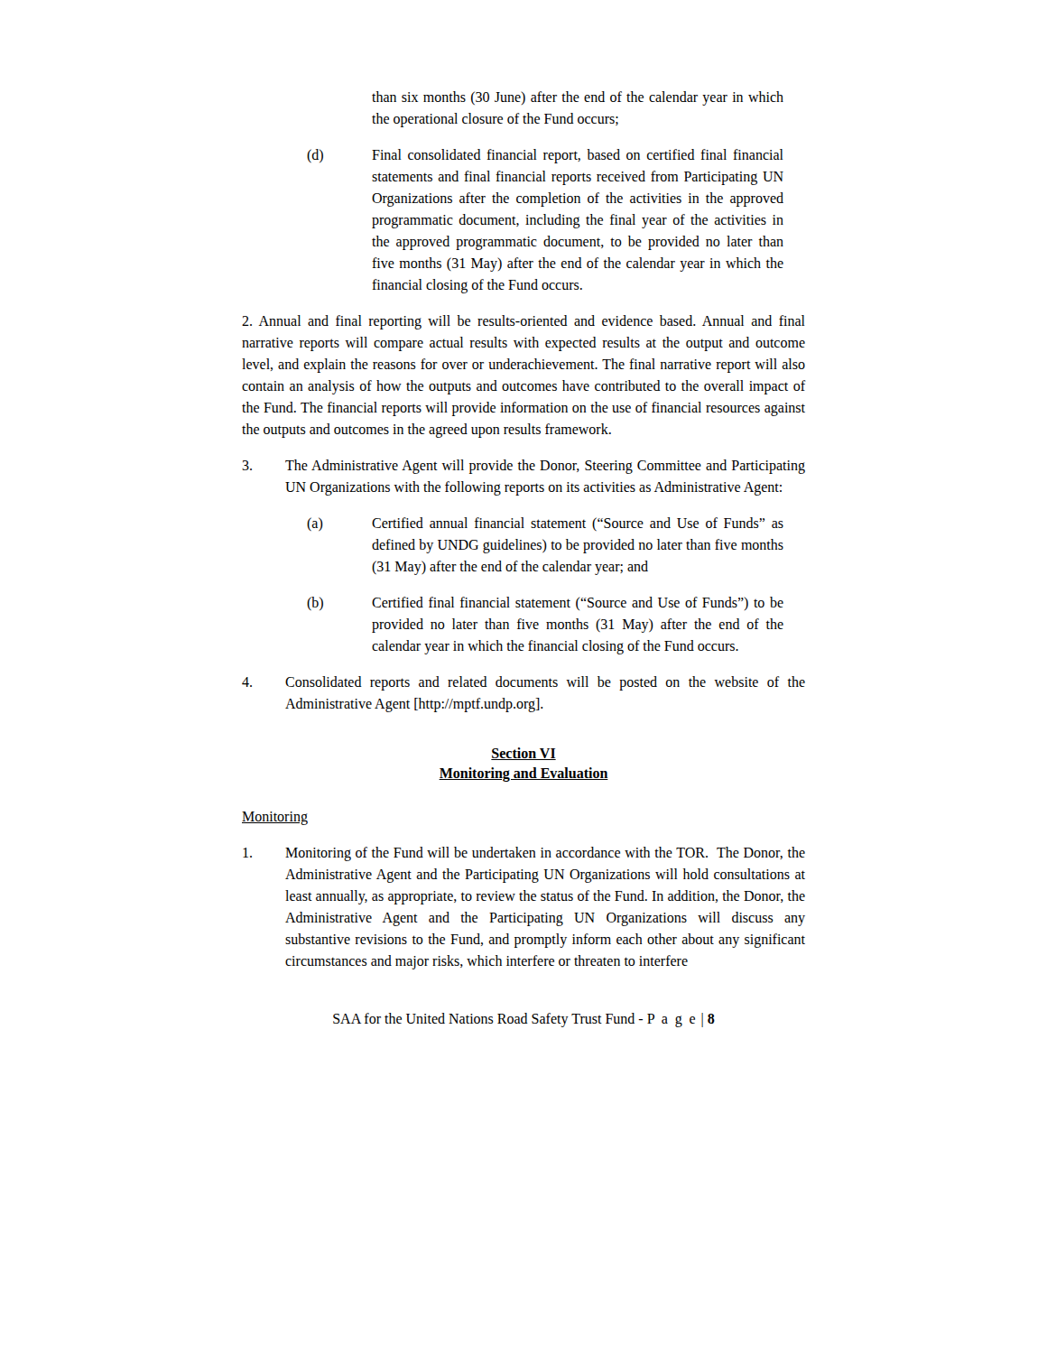than six months (30 June) after the end of the calendar year in which the operational closure of the Fund occurs;
(d)
Final consolidated financial report, based on certified final financial statements and final financial reports received from Participating UN Organizations after the completion of the activities in the approved programmatic document, including the final year of the activities in the approved programmatic document, to be provided no later than five months (31 May) after the end of the calendar year in which the financial closing of the Fund occurs.
2. Annual and final reporting will be results-oriented and evidence based. Annual and final narrative reports will compare actual results with expected results at the output and outcome level, and explain the reasons for over or underachievement. The final narrative report will also contain an analysis of how the outputs and outcomes have contributed to the overall impact of the Fund. The financial reports will provide information on the use of financial resources against the outputs and outcomes in the agreed upon results framework.
3.
The Administrative Agent will provide the Donor, Steering Committee and Participating UN Organizations with the following reports on its activities as Administrative Agent:
(a)
Certified annual financial statement (“Source and Use of Funds” as defined by UNDG guidelines) to be provided no later than five months (31 May) after the end of the calendar year; and
(b)
Certified final financial statement (“Source and Use of Funds”) to be provided no later than five months (31 May) after the end of the calendar year in which the financial closing of the Fund occurs.
4.
Consolidated reports and related documents will be posted on the website of the Administrative Agent [http://mptf.undp.org].
Section VI
Monitoring and Evaluation
Monitoring
1.
Monitoring of the Fund will be undertaken in accordance with the TOR. The Donor, the Administrative Agent and the Participating UN Organizations will hold consultations at least annually, as appropriate, to review the status of the Fund. In addition, the Donor, the Administrative Agent and the Participating UN Organizations will discuss any substantive revisions to the Fund, and promptly inform each other about any significant circumstances and major risks, which interfere or threaten to interfere
SAA for the United Nations Road Safety Trust Fund - P a g e | 8